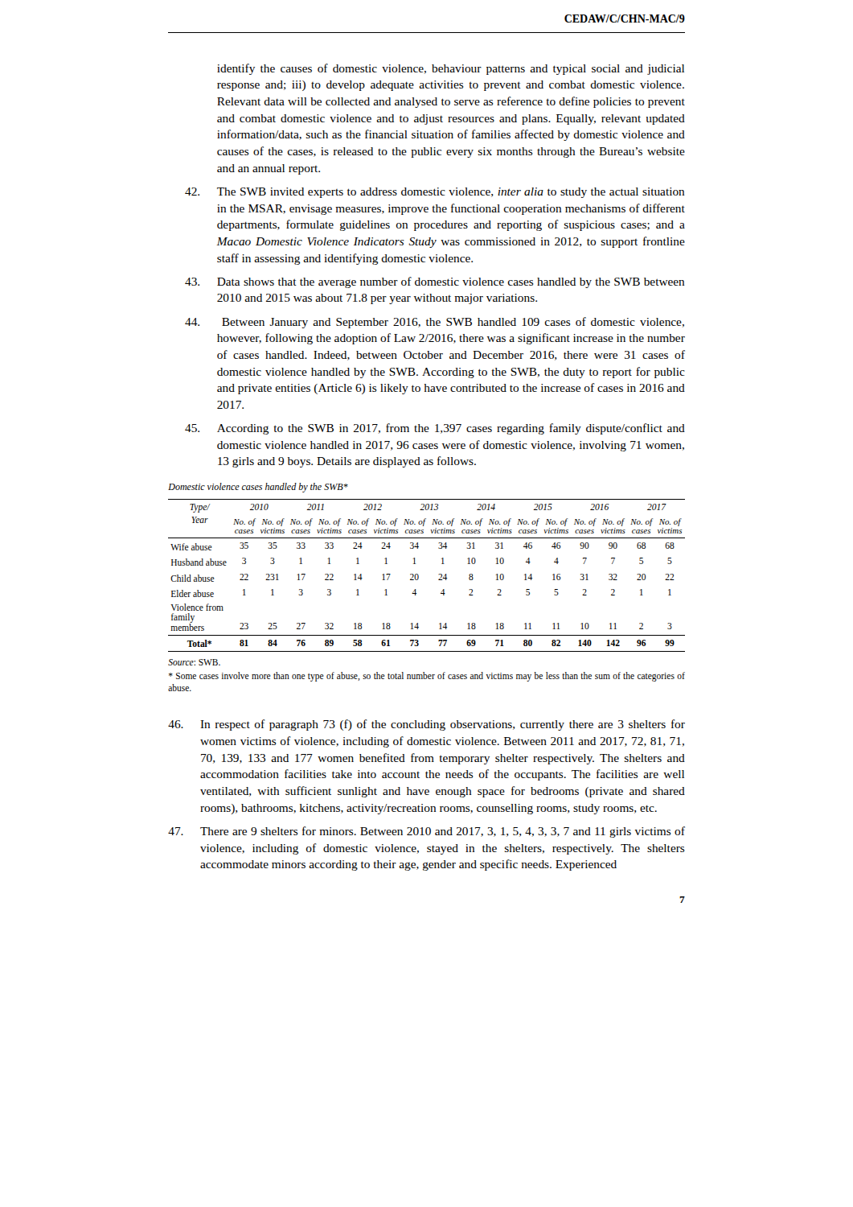CEDAW/C/CHN-MAC/9
identify the causes of domestic violence, behaviour patterns and typical social and judicial response and; iii) to develop adequate activities to prevent and combat domestic violence. Relevant data will be collected and analysed to serve as reference to define policies to prevent and combat domestic violence and to adjust resources and plans. Equally, relevant updated information/data, such as the financial situation of families affected by domestic violence and causes of the cases, is released to the public every six months through the Bureau’s website and an annual report.
42. The SWB invited experts to address domestic violence, inter alia to study the actual situation in the MSAR, envisage measures, improve the functional cooperation mechanisms of different departments, formulate guidelines on procedures and reporting of suspicious cases; and a Macao Domestic Violence Indicators Study was commissioned in 2012, to support frontline staff in assessing and identifying domestic violence.
43. Data shows that the average number of domestic violence cases handled by the SWB between 2010 and 2015 was about 71.8 per year without major variations.
44. Between January and September 2016, the SWB handled 109 cases of domestic violence, however, following the adoption of Law 2/2016, there was a significant increase in the number of cases handled. Indeed, between October and December 2016, there were 31 cases of domestic violence handled by the SWB. According to the SWB, the duty to report for public and private entities (Article 6) is likely to have contributed to the increase of cases in 2016 and 2017.
45. According to the SWB in 2017, from the 1,397 cases regarding family dispute/conflict and domestic violence handled in 2017, 96 cases were of domestic violence, involving 71 women, 13 girls and 9 boys. Details are displayed as follows.
Domestic violence cases handled by the SWB*
| Type/ Year | 2010 | 2011 | 2012 | 2013 | 2014 | 2015 | 2016 | 2017 |
| --- | --- | --- | --- | --- | --- | --- | --- | --- |
| No. of cases | No. of victims | No. of cases | No. of victims | No. of cases | No. of victims | No. of cases | No. of victims | No. of cases | No. of victims | No. of cases | No. of victims | No. of cases | No. of victims | No. of cases | No. of victims |
| Wife abuse | 35 | 35 | 33 | 33 | 24 | 24 | 34 | 34 | 31 | 31 | 46 | 46 | 90 | 90 | 68 | 68 |
| Husband abuse | 3 | 3 | 1 | 1 | 1 | 1 | 1 | 1 | 10 | 10 | 4 | 4 | 7 | 7 | 5 | 5 |
| Child abuse | 22 | 231 | 17 | 22 | 14 | 17 | 20 | 24 | 8 | 10 | 14 | 16 | 31 | 32 | 20 | 22 |
| Elder abuse | 1 | 1 | 3 | 3 | 1 | 1 | 4 | 4 | 2 | 2 | 5 | 5 | 2 | 2 | 1 | 1 |
| Violence from family members | 23 | 25 | 27 | 32 | 18 | 18 | 14 | 14 | 18 | 18 | 11 | 11 | 10 | 11 | 2 | 3 |
| Total* | 81 | 84 | 76 | 89 | 58 | 61 | 73 | 77 | 69 | 71 | 80 | 82 | 140 | 142 | 96 | 99 |
Source: SWB.
* Some cases involve more than one type of abuse, so the total number of cases and victims may be less than the sum of the categories of abuse.
46. In respect of paragraph 73 (f) of the concluding observations, currently there are 3 shelters for women victims of violence, including of domestic violence. Between 2011 and 2017, 72, 81, 71, 70, 139, 133 and 177 women benefited from temporary shelter respectively. The shelters and accommodation facilities take into account the needs of the occupants. The facilities are well ventilated, with sufficient sunlight and have enough space for bedrooms (private and shared rooms), bathrooms, kitchens, activity/recreation rooms, counselling rooms, study rooms, etc.
47. There are 9 shelters for minors. Between 2010 and 2017, 3, 1, 5, 4, 3, 3, 7 and 11 girls victims of violence, including of domestic violence, stayed in the shelters, respectively. The shelters accommodate minors according to their age, gender and specific needs. Experienced
7